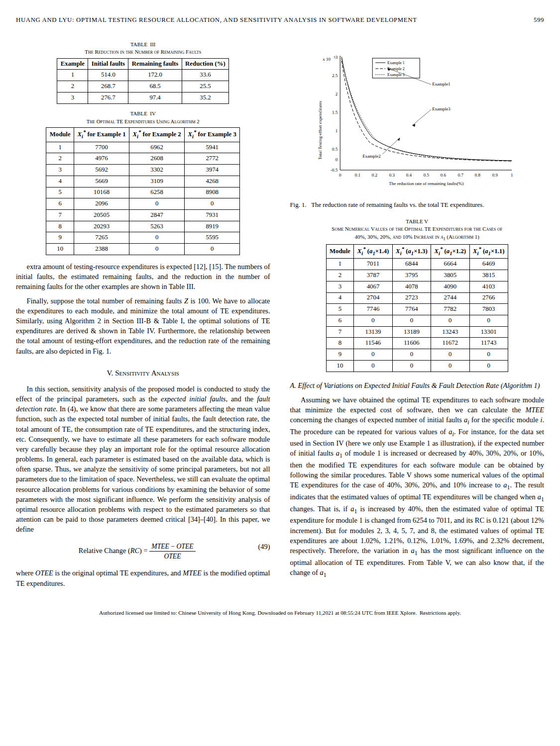HUANG AND LYU: OPTIMAL TESTING RESOURCE ALLOCATION, AND SENSITIVITY ANALYSIS IN SOFTWARE DEVELOPMENT 599
TABLE III The Reduction in the Number of Remaining Faults
| Example | Initial faults | Remaining faults | Reduction (%) |
| --- | --- | --- | --- |
| 1 | 514.0 | 172.0 | 33.6 |
| 2 | 268.7 | 68.5 | 25.5 |
| 3 | 276.7 | 97.4 | 35.2 |
TABLE IV The Optimal TE Expenditures Using Algorithm 2
| Module | X i * for Example 1 | X i * for Example 2 | X i * for Example 3 |
| --- | --- | --- | --- |
| 1 | 7700 | 6962 | 5941 |
| 2 | 4976 | 2608 | 2772 |
| 3 | 5692 | 3302 | 3974 |
| 4 | 5669 | 3109 | 4268 |
| 5 | 10168 | 6258 | 8908 |
| 6 | 2096 | 0 | 0 |
| 7 | 20505 | 2847 | 7931 |
| 8 | 20293 | 5263 | 8919 |
| 9 | 7265 | 0 | 5595 |
| 10 | 2388 | 0 | 0 |
extra amount of testing-resource expenditures is expected [12], [15]. The numbers of initial faults, the estimated remaining faults, and the reduction in the number of remaining faults for the other examples are shown in Table III.
Finally, suppose the total number of remaining faults Z is 100. We have to allocate the expenditures to each module, and minimize the total amount of TE expenditures. Similarly, using Algorithm 2 in Section III-B & Table I, the optimal solutions of TE expenditures are derived & shown in Table IV. Furthermore, the relationship between the total amount of testing-effort expenditures, and the reduction rate of the remaining faults, are also depicted in Fig. 1.
V. Sensitivity Analysis
In this section, sensitivity analysis of the proposed model is conducted to study the effect of the principal parameters, such as the expected initial faults, and the fault detection rate. In (4), we know that there are some parameters affecting the mean value function, such as the expected total number of initial faults, the fault detection rate, the total amount of TE, the consumption rate of TE expenditures, and the structuring index, etc. Consequently, we have to estimate all these parameters for each software module very carefully because they play an important role for the optimal resource allocation problems. In general, each parameter is estimated based on the available data, which is often sparse. Thus, we analyze the sensitivity of some principal parameters, but not all parameters due to the limitation of space. Nevertheless, we still can evaluate the optimal resource allocation problems for various conditions by examining the behavior of some parameters with the most significant influence. We perform the sensitivity analysis of optimal resource allocation problems with respect to the estimated parameters so that attention can be paid to those parameters deemed critical [34]–[40]. In this paper, we define
(49) Relative Change (RC) = MTEE − OTEE OTEE
where OTEE is the original optimal TE expenditures, and MTEE is the modified optimal TE expenditures.
3 2.5 2 1.5 1 0.5 0 -0.5 x 10 5 0 0.1 0.2 0.3 0.4 0.5 0.6 0.7 0.8 0.9 1 Total Testing-effort expenditures The reduction rate of remaining faults(%) Example 1 Example 2 Example 3 Example1 Example3 Example2
Fig. 1. The reduction rate of remaining faults vs. the total TE expenditures.
TABLE V Some Numerical Values of the Optimal TE Expenditures for the Cases of 40%, 30%, 20%, and 10% Increase in a 1 (Algorithm 1)
| Module | X i * ( a 1 ×1.4) | X i * ( a 1 ×1.3) | X i * ( a 1 ×1.2) | X i * ( a 1 ×1.1) |
| --- | --- | --- | --- | --- |
| 1 | 7011 | 6844 | 6664 | 6469 |
| 2 | 3787 | 3795 | 3805 | 3815 |
| 3 | 4067 | 4078 | 4090 | 4103 |
| 4 | 2704 | 2723 | 2744 | 2766 |
| 5 | 7746 | 7764 | 7782 | 7803 |
| 6 | 0 | 0 | 0 | 0 |
| 7 | 13139 | 13189 | 13243 | 13301 |
| 8 | 11546 | 11606 | 11672 | 11743 |
| 9 | 0 | 0 | 0 | 0 |
| 10 | 0 | 0 | 0 | 0 |
A. Effect of Variations on Expected Initial Faults & Fault Detection Rate (Algorithm 1)
Assuming we have obtained the optimal TE expenditures to each software module that minimize the expected cost of software, then we can calculate the MTEE concerning the changes of expected number of initial faults ai for the specific module i. The procedure can be repeated for various values of ai. For instance, for the data set used in Section IV (here we only use Example 1 as illustration), if the expected number of initial faults a1 of module 1 is increased or decreased by 40%, 30%, 20%, or 10%, then the modified TE expenditures for each software module can be obtained by following the similar procedures. Table V shows some numerical values of the optimal TE expenditures for the case of 40%, 30%, 20%, and 10% increase to a1. The result indicates that the estimated values of optimal TE expenditures will be changed when a1 changes. That is, if a1 is increased by 40%, then the estimated value of optimal TE expenditure for module 1 is changed from 6254 to 7011, and its RC is 0.121 (about 12% increment). But for modules 2, 3, 4, 5, 7, and 8, the estimated values of optimal TE expenditures are about 1.02%, 1.21%, 0.12%, 1.01%, 1.69%, and 2.32% decrement, respectively. Therefore, the variation in a1 has the most significant influence on the optimal allocation of TE expenditures. From Table V, we can also know that, if the change of a1
Authorized licensed use limited to: Chinese University of Hong Kong. Downloaded on February 11,2021 at 08:55:24 UTC from IEEE Xplore. Restrictions apply.